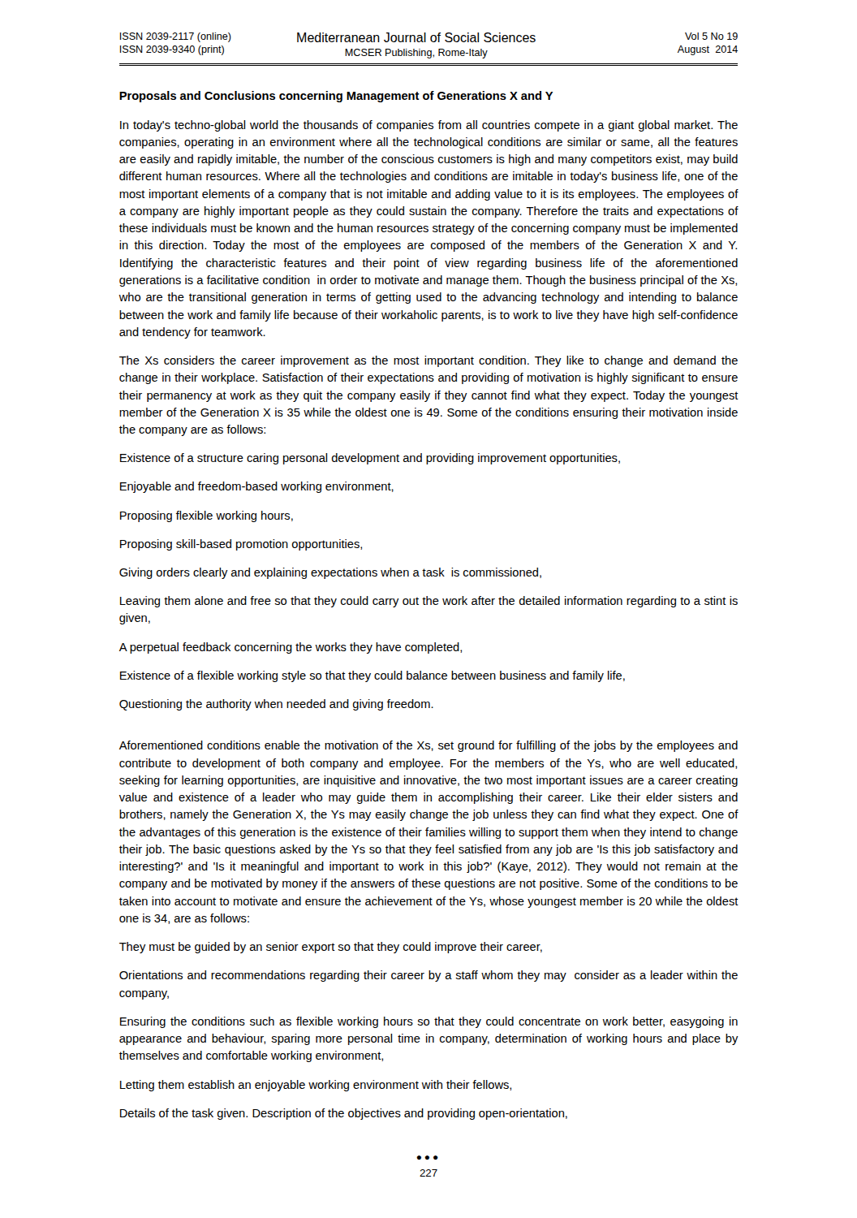| ISSN 2039-2117 (online) ISSN 2039-9340 (print) | Mediterranean Journal of Social Sciences MCSER Publishing, Rome-Italy | Vol 5 No 19 August 2014 |
Proposals and Conclusions concerning Management of Generations X and Y
In today's techno-global world the thousands of companies from all countries compete in a giant global market. The companies, operating in an environment where all the technological conditions are similar or same, all the features are easily and rapidly imitable, the number of the conscious customers is high and many competitors exist, may build different human resources. Where all the technologies and conditions are imitable in today's business life, one of the most important elements of a company that is not imitable and adding value to it is its employees. The employees of a company are highly important people as they could sustain the company. Therefore the traits and expectations of these individuals must be known and the human resources strategy of the concerning company must be implemented in this direction. Today the most of the employees are composed of the members of the Generation X and Y. Identifying the characteristic features and their point of view regarding business life of the aforementioned generations is a facilitative condition in order to motivate and manage them. Though the business principal of the Xs, who are the transitional generation in terms of getting used to the advancing technology and intending to balance between the work and family life because of their workaholic parents, is to work to live they have high self-confidence and tendency for teamwork.
The Xs considers the career improvement as the most important condition. They like to change and demand the change in their workplace. Satisfaction of their expectations and providing of motivation is highly significant to ensure their permanency at work as they quit the company easily if they cannot find what they expect. Today the youngest member of the Generation X is 35 while the oldest one is 49. Some of the conditions ensuring their motivation inside the company are as follows:
Existence of a structure caring personal development and providing improvement opportunities,
Enjoyable and freedom-based working environment,
Proposing flexible working hours,
Proposing skill-based promotion opportunities,
Giving orders clearly and explaining expectations when a task is commissioned,
Leaving them alone and free so that they could carry out the work after the detailed information regarding to a stint is given,
A perpetual feedback concerning the works they have completed,
Existence of a flexible working style so that they could balance between business and family life,
Questioning the authority when needed and giving freedom.
Aforementioned conditions enable the motivation of the Xs, set ground for fulfilling of the jobs by the employees and contribute to development of both company and employee. For the members of the Ys, who are well educated, seeking for learning opportunities, are inquisitive and innovative, the two most important issues are a career creating value and existence of a leader who may guide them in accomplishing their career. Like their elder sisters and brothers, namely the Generation X, the Ys may easily change the job unless they can find what they expect. One of the advantages of this generation is the existence of their families willing to support them when they intend to change their job. The basic questions asked by the Ys so that they feel satisfied from any job are 'Is this job satisfactory and interesting?' and 'Is it meaningful and important to work in this job?' (Kaye, 2012). They would not remain at the company and be motivated by money if the answers of these questions are not positive. Some of the conditions to be taken into account to motivate and ensure the achievement of the Ys, whose youngest member is 20 while the oldest one is 34, are as follows:
They must be guided by an senior export so that they could improve their career,
Orientations and recommendations regarding their career by a staff whom they may consider as a leader within the company,
Ensuring the conditions such as flexible working hours so that they could concentrate on work better, easygoing in appearance and behaviour, sparing more personal time in company, determination of working hours and place by themselves and comfortable working environment,
Letting them establish an enjoyable working environment with their fellows,
Details of the task given. Description of the objectives and providing open-orientation,
●●●
227